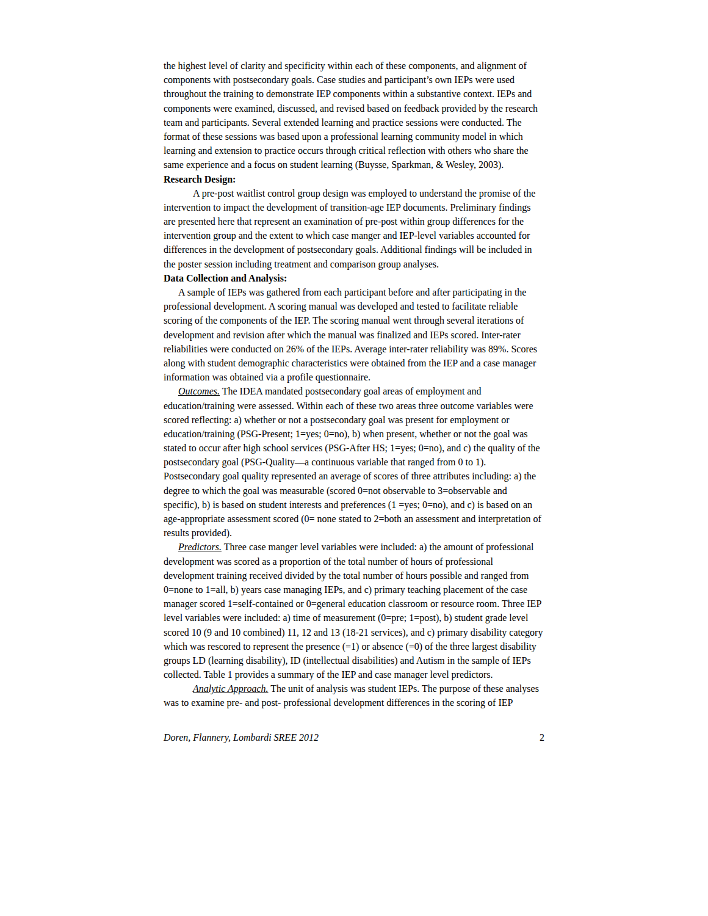the highest level of clarity and specificity within each of these components, and alignment of components with postsecondary goals. Case studies and participant’s own IEPs were used throughout the training to demonstrate IEP components within a substantive context. IEPs and components were examined, discussed, and revised based on feedback provided by the research team and participants. Several extended learning and practice sessions were conducted. The format of these sessions was based upon a professional learning community model in which learning and extension to practice occurs through critical reflection with others who share the same experience and a focus on student learning (Buysse, Sparkman, & Wesley, 2003).
Research Design:
A pre-post waitlist control group design was employed to understand the promise of the intervention to impact the development of transition-age IEP documents. Preliminary findings are presented here that represent an examination of pre-post within group differences for the intervention group and the extent to which case manger and IEP-level variables accounted for differences in the development of postsecondary goals. Additional findings will be included in the poster session including treatment and comparison group analyses.
Data Collection and Analysis:
A sample of IEPs was gathered from each participant before and after participating in the professional development. A scoring manual was developed and tested to facilitate reliable scoring of the components of the IEP. The scoring manual went through several iterations of development and revision after which the manual was finalized and IEPs scored. Inter-rater reliabilities were conducted on 26% of the IEPs. Average inter-rater reliability was 89%. Scores along with student demographic characteristics were obtained from the IEP and a case manager information was obtained via a profile questionnaire.
Outcomes. The IDEA mandated postsecondary goal areas of employment and education/training were assessed. Within each of these two areas three outcome variables were scored reflecting: a) whether or not a postsecondary goal was present for employment or education/training (PSG-Present; 1=yes; 0=no), b) when present, whether or not the goal was stated to occur after high school services (PSG-After HS; 1=yes; 0=no), and c) the quality of the postsecondary goal (PSG-Quality—a continuous variable that ranged from 0 to 1). Postsecondary goal quality represented an average of scores of three attributes including: a) the degree to which the goal was measurable (scored 0=not observable to 3=observable and specific), b) is based on student interests and preferences (1 =yes; 0=no), and c) is based on an age-appropriate assessment scored (0= none stated to 2=both an assessment and interpretation of results provided).
Predictors. Three case manger level variables were included: a) the amount of professional development was scored as a proportion of the total number of hours of professional development training received divided by the total number of hours possible and ranged from 0=none to 1=all, b) years case managing IEPs, and c) primary teaching placement of the case manager scored 1=self-contained or 0=general education classroom or resource room. Three IEP level variables were included: a) time of measurement (0=pre; 1=post), b) student grade level scored 10 (9 and 10 combined) 11, 12 and 13 (18-21 services), and c) primary disability category which was rescored to represent the presence (=1) or absence (=0) of the three largest disability groups LD (learning disability), ID (intellectual disabilities) and Autism in the sample of IEPs collected. Table 1 provides a summary of the IEP and case manager level predictors.
Analytic Approach. The unit of analysis was student IEPs. The purpose of these analyses was to examine pre- and post- professional development differences in the scoring of IEP
Doren, Flannery, Lombardi SREE 2012 2